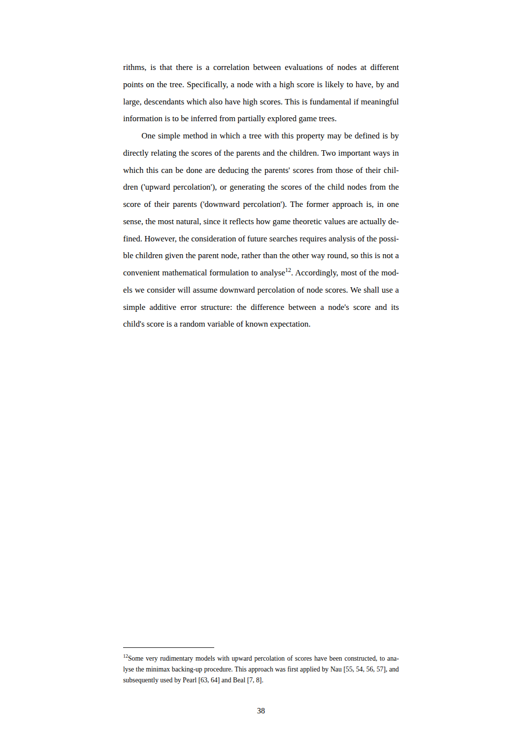rithms, is that there is a correlation between evaluations of nodes at different points on the tree. Specifically, a node with a high score is likely to have, by and large, descendants which also have high scores. This is fundamental if meaningful information is to be inferred from partially explored game trees.
One simple method in which a tree with this property may be defined is by directly relating the scores of the parents and the children. Two important ways in which this can be done are deducing the parents' scores from those of their children ('upward percolation'), or generating the scores of the child nodes from the score of their parents ('downward percolation'). The former approach is, in one sense, the most natural, since it reflects how game theoretic values are actually defined. However, the consideration of future searches requires analysis of the possible children given the parent node, rather than the other way round, so this is not a convenient mathematical formulation to analyse12. Accordingly, most of the models we consider will assume downward percolation of node scores. We shall use a simple additive error structure: the difference between a node's score and its child's score is a random variable of known expectation.
12Some very rudimentary models with upward percolation of scores have been constructed, to analyse the minimax backing-up procedure. This approach was first applied by Nau [55, 54, 56, 57], and subsequently used by Pearl [63, 64] and Beal [7, 8].
38